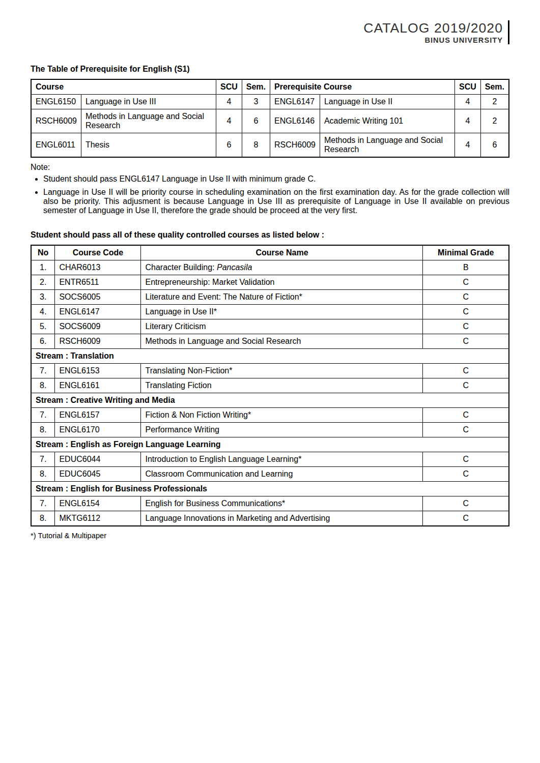CATALOG 2019/2020
BINUS UNIVERSITY
The Table of Prerequisite for English (S1)
| Course | SCU | Sem. | Prerequisite Course | SCU | Sem. |
| --- | --- | --- | --- | --- | --- |
| ENGL6150 | Language in Use III | 4 | 3 | ENGL6147 | Language in Use II | 4 | 2 |
| RSCH6009 | Methods in Language and Social Research | 4 | 6 | ENGL6146 | Academic Writing 101 | 4 | 2 |
| ENGL6011 | Thesis | 6 | 8 | RSCH6009 | Methods in Language and Social Research | 4 | 6 |
Note:
Student should pass ENGL6147 Language in Use II with minimum grade C.
Language in Use II will be priority course in scheduling examination on the first examination day. As for the grade collection will also be priority. This adjusment is because Language in Use III as prerequisite of Language in Use II available on previous semester of Language in Use II, therefore the grade should be proceed at the very first.
Student should pass all of these quality controlled courses as listed below :
| No | Course Code | Course Name | Minimal Grade |
| --- | --- | --- | --- |
| 1. | CHAR6013 | Character Building: Pancasila | B |
| 2. | ENTR6511 | Entrepreneurship: Market Validation | C |
| 3. | SOCS6005 | Literature and Event: The Nature of Fiction* | C |
| 4. | ENGL6147 | Language in Use II* | C |
| 5. | SOCS6009 | Literary Criticism | C |
| 6. | RSCH6009 | Methods in Language and Social Research | C |
| Stream : Translation |
| 7. | ENGL6153 | Translating Non-Fiction* | C |
| 8. | ENGL6161 | Translating Fiction | C |
| Stream : Creative Writing and Media |
| 7. | ENGL6157 | Fiction & Non Fiction Writing* | C |
| 8. | ENGL6170 | Performance Writing | C |
| Stream : English as Foreign Language Learning |
| 7. | EDUC6044 | Introduction to English Language Learning* | C |
| 8. | EDUC6045 | Classroom Communication and Learning | C |
| Stream : English for Business Professionals |
| 7. | ENGL6154 | English for Business Communications* | C |
| 8. | MKTG6112 | Language Innovations in Marketing and Advertising | C |
*) Tutorial & Multipaper